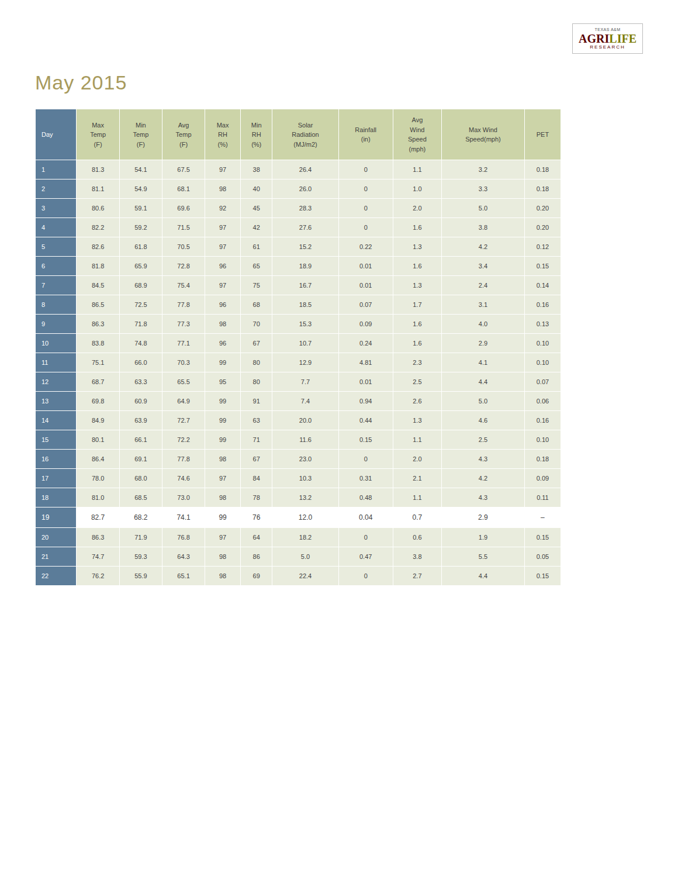Texas A&M
AGRILIFE
Research
May 2015
| Day | Max Temp (F) | Min Temp (F) | Avg Temp (F) | Max RH (%) | Min RH (%) | Solar Radiation (MJ/m2) | Rainfall (in) | Avg Wind Speed (mph) | Max Wind Speed(mph) | PET |
| --- | --- | --- | --- | --- | --- | --- | --- | --- | --- | --- |
| 1 | 81.3 | 54.1 | 67.5 | 97 | 38 | 26.4 | 0 | 1.1 | 3.2 | 0.18 |
| 2 | 81.1 | 54.9 | 68.1 | 98 | 40 | 26.0 | 0 | 1.0 | 3.3 | 0.18 |
| 3 | 80.6 | 59.1 | 69.6 | 92 | 45 | 28.3 | 0 | 2.0 | 5.0 | 0.20 |
| 4 | 82.2 | 59.2 | 71.5 | 97 | 42 | 27.6 | 0 | 1.6 | 3.8 | 0.20 |
| 5 | 82.6 | 61.8 | 70.5 | 97 | 61 | 15.2 | 0.22 | 1.3 | 4.2 | 0.12 |
| 6 | 81.8 | 65.9 | 72.8 | 96 | 65 | 18.9 | 0.01 | 1.6 | 3.4 | 0.15 |
| 7 | 84.5 | 68.9 | 75.4 | 97 | 75 | 16.7 | 0.01 | 1.3 | 2.4 | 0.14 |
| 8 | 86.5 | 72.5 | 77.8 | 96 | 68 | 18.5 | 0.07 | 1.7 | 3.1 | 0.16 |
| 9 | 86.3 | 71.8 | 77.3 | 98 | 70 | 15.3 | 0.09 | 1.6 | 4.0 | 0.13 |
| 10 | 83.8 | 74.8 | 77.1 | 96 | 67 | 10.7 | 0.24 | 1.6 | 2.9 | 0.10 |
| 11 | 75.1 | 66.0 | 70.3 | 99 | 80 | 12.9 | 4.81 | 2.3 | 4.1 | 0.10 |
| 12 | 68.7 | 63.3 | 65.5 | 95 | 80 | 7.7 | 0.01 | 2.5 | 4.4 | 0.07 |
| 13 | 69.8 | 60.9 | 64.9 | 99 | 91 | 7.4 | 0.94 | 2.6 | 5.0 | 0.06 |
| 14 | 84.9 | 63.9 | 72.7 | 99 | 63 | 20.0 | 0.44 | 1.3 | 4.6 | 0.16 |
| 15 | 80.1 | 66.1 | 72.2 | 99 | 71 | 11.6 | 0.15 | 1.1 | 2.5 | 0.10 |
| 16 | 86.4 | 69.1 | 77.8 | 98 | 67 | 23.0 | 0 | 2.0 | 4.3 | 0.18 |
| 17 | 78.0 | 68.0 | 74.6 | 97 | 84 | 10.3 | 0.31 | 2.1 | 4.2 | 0.09 |
| 18 | 81.0 | 68.5 | 73.0 | 98 | 78 | 13.2 | 0.48 | 1.1 | 4.3 | 0.11 |
| 19 | 82.7 | 68.2 | 74.1 | 99 | 76 | 12.0 | 0.04 | 0.7 | 2.9 | – |
| 20 | 86.3 | 71.9 | 76.8 | 97 | 64 | 18.2 | 0 | 0.6 | 1.9 | 0.15 |
| 21 | 74.7 | 59.3 | 64.3 | 98 | 86 | 5.0 | 0.47 | 3.8 | 5.5 | 0.05 |
| 22 | 76.2 | 55.9 | 65.1 | 98 | 69 | 22.4 | 0 | 2.7 | 4.4 | 0.15 |